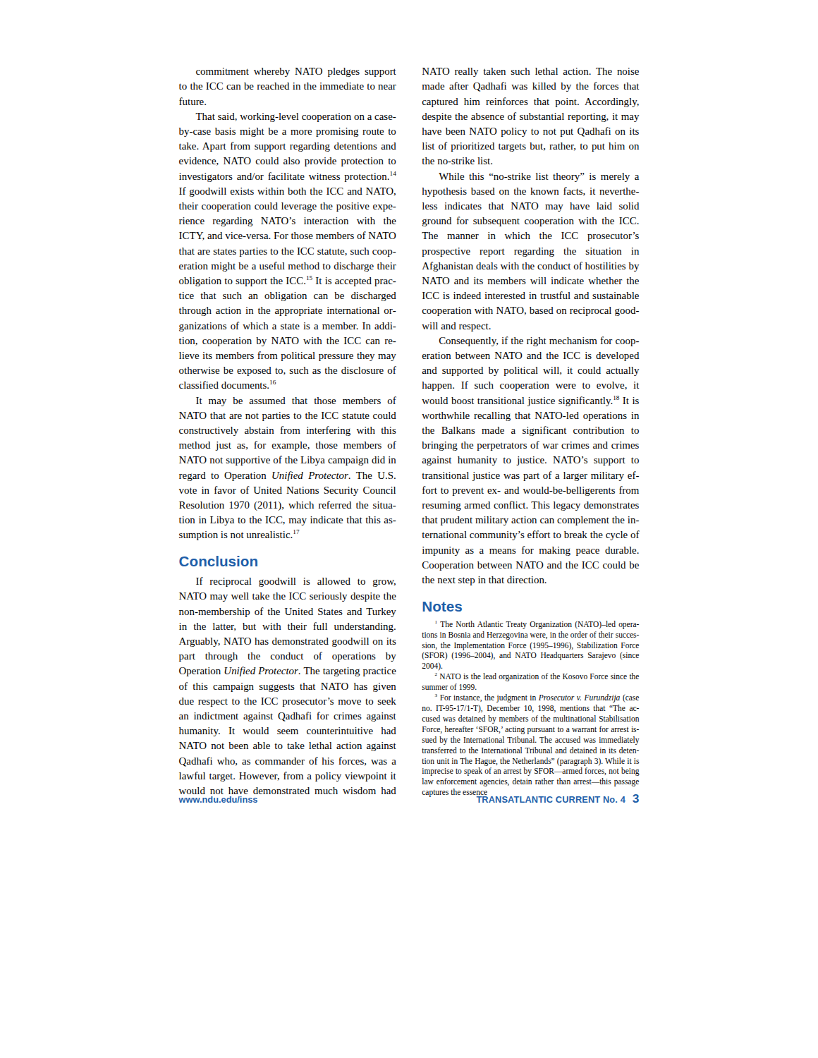commitment whereby NATO pledges support to the ICC can be reached in the immediate to near future.
That said, working-level cooperation on a case-by-case basis might be a more promising route to take. Apart from support regarding detentions and evidence, NATO could also provide protection to investigators and/or facilitate witness protection.14 If goodwill exists within both the ICC and NATO, their cooperation could leverage the positive experience regarding NATO’s interaction with the ICTY, and vice-versa. For those members of NATO that are states parties to the ICC statute, such cooperation might be a useful method to discharge their obligation to support the ICC.15 It is accepted practice that such an obligation can be discharged through action in the appropriate international organizations of which a state is a member. In addition, cooperation by NATO with the ICC can relieve its members from political pressure they may otherwise be exposed to, such as the disclosure of classified documents.16
It may be assumed that those members of NATO that are not parties to the ICC statute could constructively abstain from interfering with this method just as, for example, those members of NATO not supportive of the Libya campaign did in regard to Operation Unified Protector. The U.S. vote in favor of United Nations Security Council Resolution 1970 (2011), which referred the situation in Libya to the ICC, may indicate that this assumption is not unrealistic.17
Conclusion
If reciprocal goodwill is allowed to grow, NATO may well take the ICC seriously despite the non-membership of the United States and Turkey in the latter, but with their full understanding. Arguably, NATO has demonstrated goodwill on its part through the conduct of operations by Operation Unified Protector. The targeting practice of this campaign suggests that NATO has given due respect to the ICC prosecutor’s move to seek an indictment against Qadhafi for crimes against humanity. It would seem counterintuitive had NATO not been able to take lethal action against Qadhafi who, as commander of his forces, was a lawful target. However, from a policy viewpoint it would not have demonstrated much wisdom had NATO really taken such lethal action. The noise made after Qadhafi was killed by the forces that captured him reinforces that point. Accordingly, despite the absence of substantial reporting, it may have been NATO policy to not put Qadhafi on its list of prioritized targets but, rather, to put him on the no-strike list.
While this “no-strike list theory” is merely a hypothesis based on the known facts, it nevertheless indicates that NATO may have laid solid ground for subsequent cooperation with the ICC. The manner in which the ICC prosecutor’s prospective report regarding the situation in Afghanistan deals with the conduct of hostilities by NATO and its members will indicate whether the ICC is indeed interested in trustful and sustainable cooperation with NATO, based on reciprocal goodwill and respect.
Consequently, if the right mechanism for cooperation between NATO and the ICC is developed and supported by political will, it could actually happen. If such cooperation were to evolve, it would boost transitional justice significantly.18 It is worthwhile recalling that NATO-led operations in the Balkans made a significant contribution to bringing the perpetrators of war crimes and crimes against humanity to justice. NATO’s support to transitional justice was part of a larger military effort to prevent ex- and would-be-belligerents from resuming armed conflict. This legacy demonstrates that prudent military action can complement the international community’s effort to break the cycle of impunity as a means for making peace durable. Cooperation between NATO and the ICC could be the next step in that direction.
Notes
1 The North Atlantic Treaty Organization (NATO)–led operations in Bosnia and Herzegovina were, in the order of their succession, the Implementation Force (1995–1996), Stabilization Force (SFOR) (1996–2004), and NATO Headquarters Sarajevo (since 2004).
2 NATO is the lead organization of the Kosovo Force since the summer of 1999.
3 For instance, the judgment in Prosecutor v. Furundzija (case no. IT-95-17/1-T), December 10, 1998, mentions that “The accused was detained by members of the multinational Stabilisation Force, hereafter ‘SFOR,’ acting pursuant to a warrant for arrest issued by the International Tribunal. The accused was immediately transferred to the International Tribunal and detained in its detention unit in The Hague, the Netherlands” (paragraph 3). While it is imprecise to speak of an arrest by SFOR—armed forces, not being law enforcement agencies, detain rather than arrest—this passage captures the essence
www.ndu.edu/inss
TRANSATLANTIC CURRENT No. 4 3